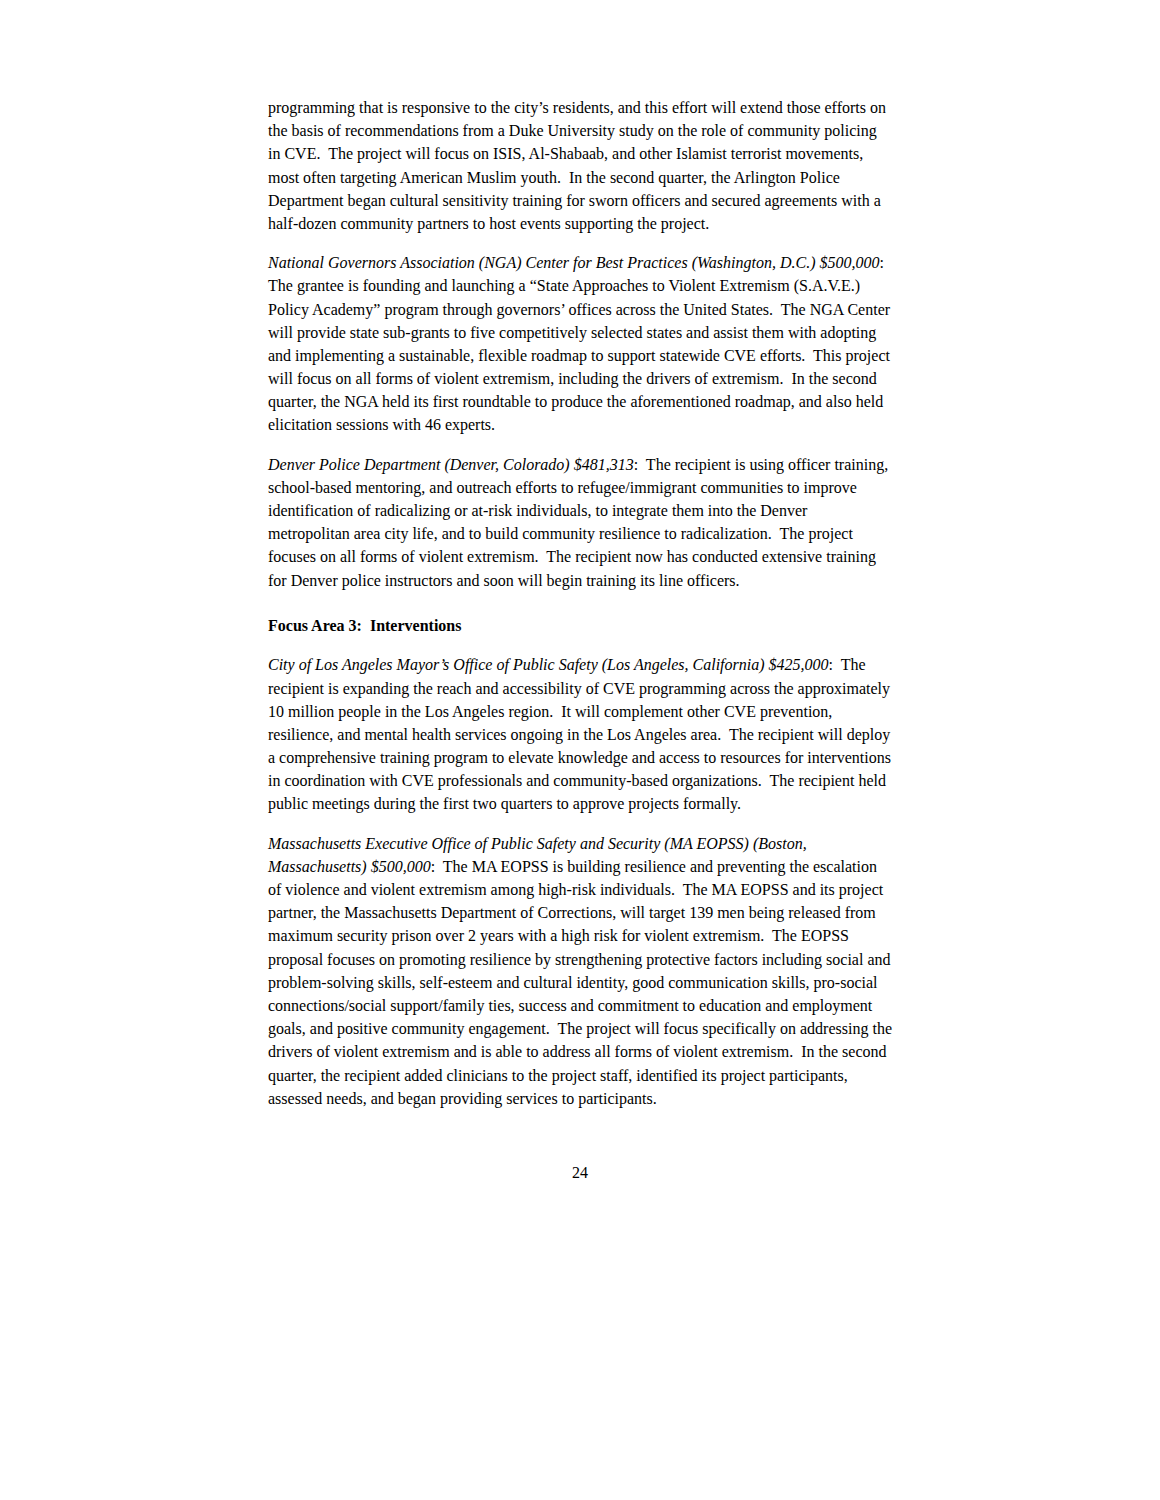programming that is responsive to the city’s residents, and this effort will extend those efforts on the basis of recommendations from a Duke University study on the role of community policing in CVE. The project will focus on ISIS, Al-Shabaab, and other Islamist terrorist movements, most often targeting American Muslim youth. In the second quarter, the Arlington Police Department began cultural sensitivity training for sworn officers and secured agreements with a half-dozen community partners to host events supporting the project.
National Governors Association (NGA) Center for Best Practices (Washington, D.C.) $500,000: The grantee is founding and launching a “State Approaches to Violent Extremism (S.A.V.E.) Policy Academy” program through governors’ offices across the United States. The NGA Center will provide state sub-grants to five competitively selected states and assist them with adopting and implementing a sustainable, flexible roadmap to support statewide CVE efforts. This project will focus on all forms of violent extremism, including the drivers of extremism. In the second quarter, the NGA held its first roundtable to produce the aforementioned roadmap, and also held elicitation sessions with 46 experts.
Denver Police Department (Denver, Colorado) $481,313: The recipient is using officer training, school-based mentoring, and outreach efforts to refugee/immigrant communities to improve identification of radicalizing or at-risk individuals, to integrate them into the Denver metropolitan area city life, and to build community resilience to radicalization. The project focuses on all forms of violent extremism. The recipient now has conducted extensive training for Denver police instructors and soon will begin training its line officers.
Focus Area 3: Interventions
City of Los Angeles Mayor’s Office of Public Safety (Los Angeles, California) $425,000: The recipient is expanding the reach and accessibility of CVE programming across the approximately 10 million people in the Los Angeles region. It will complement other CVE prevention, resilience, and mental health services ongoing in the Los Angeles area. The recipient will deploy a comprehensive training program to elevate knowledge and access to resources for interventions in coordination with CVE professionals and community-based organizations. The recipient held public meetings during the first two quarters to approve projects formally.
Massachusetts Executive Office of Public Safety and Security (MA EOPSS) (Boston, Massachusetts) $500,000: The MA EOPSS is building resilience and preventing the escalation of violence and violent extremism among high-risk individuals. The MA EOPSS and its project partner, the Massachusetts Department of Corrections, will target 139 men being released from maximum security prison over 2 years with a high risk for violent extremism. The EOPSS proposal focuses on promoting resilience by strengthening protective factors including social and problem-solving skills, self-esteem and cultural identity, good communication skills, pro-social connections/social support/family ties, success and commitment to education and employment goals, and positive community engagement. The project will focus specifically on addressing the drivers of violent extremism and is able to address all forms of violent extremism. In the second quarter, the recipient added clinicians to the project staff, identified its project participants, assessed needs, and began providing services to participants.
24